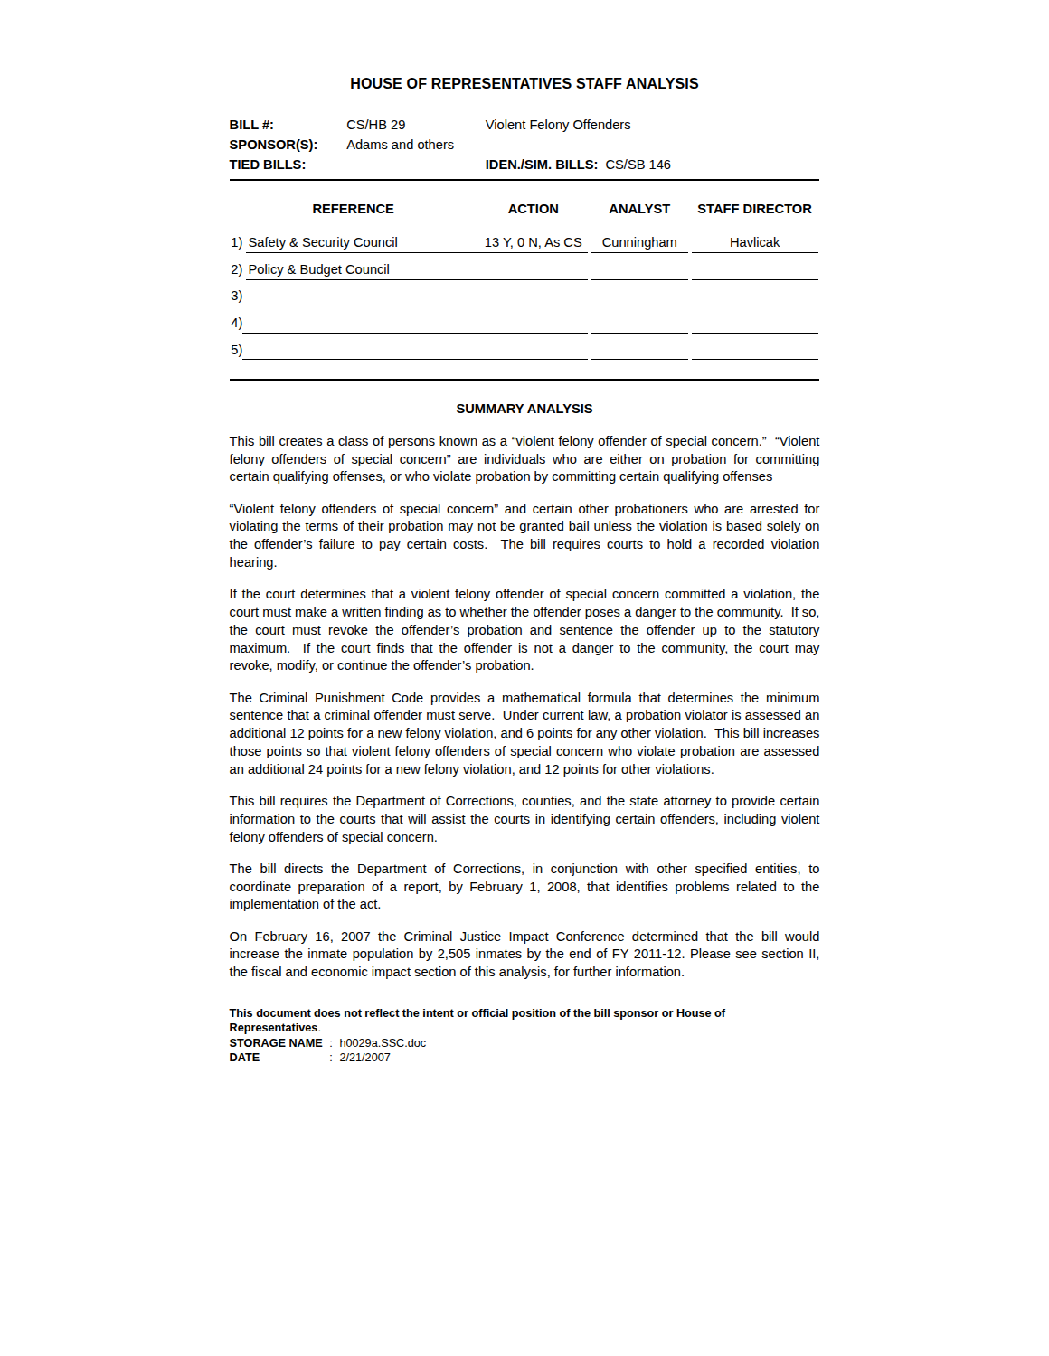HOUSE OF REPRESENTATIVES STAFF ANALYSIS
| BILL #: | CS/HB 29 | Violent Felony Offenders |
| SPONSOR(S): | Adams and others |
| TIED BILLS: | | IDEN./SIM. BILLS: CS/SB 146 |
| REFERENCE | ACTION | ANALYST | STAFF DIRECTOR |
| --- | --- | --- | --- |
| 1) Safety & Security Council | 13 Y, 0 N, As CS | Cunningham | Havlicak |
| 2) Policy & Budget Council | | | |
| 3) | | | |
| 4) | | | |
| 5) | | | |
SUMMARY ANALYSIS
This bill creates a class of persons known as a “violent felony offender of special concern.” “Violent felony offenders of special concern” are individuals who are either on probation for committing certain qualifying offenses, or who violate probation by committing certain qualifying offenses
“Violent felony offenders of special concern” and certain other probationers who are arrested for violating the terms of their probation may not be granted bail unless the violation is based solely on the offender’s failure to pay certain costs. The bill requires courts to hold a recorded violation hearing.
If the court determines that a violent felony offender of special concern committed a violation, the court must make a written finding as to whether the offender poses a danger to the community. If so, the court must revoke the offender’s probation and sentence the offender up to the statutory maximum. If the court finds that the offender is not a danger to the community, the court may revoke, modify, or continue the offender’s probation.
The Criminal Punishment Code provides a mathematical formula that determines the minimum sentence that a criminal offender must serve. Under current law, a probation violator is assessed an additional 12 points for a new felony violation, and 6 points for any other violation. This bill increases those points so that violent felony offenders of special concern who violate probation are assessed an additional 24 points for a new felony violation, and 12 points for other violations.
This bill requires the Department of Corrections, counties, and the state attorney to provide certain information to the courts that will assist the courts in identifying certain offenders, including violent felony offenders of special concern.
The bill directs the Department of Corrections, in conjunction with other specified entities, to coordinate preparation of a report, by February 1, 2008, that identifies problems related to the implementation of the act.
On February 16, 2007 the Criminal Justice Impact Conference determined that the bill would increase the inmate population by 2,505 inmates by the end of FY 2011-12. Please see section II, the fiscal and economic impact section of this analysis, for further information.
This document does not reflect the intent or official position of the bill sponsor or House of Representatives.
| STORAGE NAME | : | h0029a.SSC.doc |
| DATE | : | 2/21/2007 |